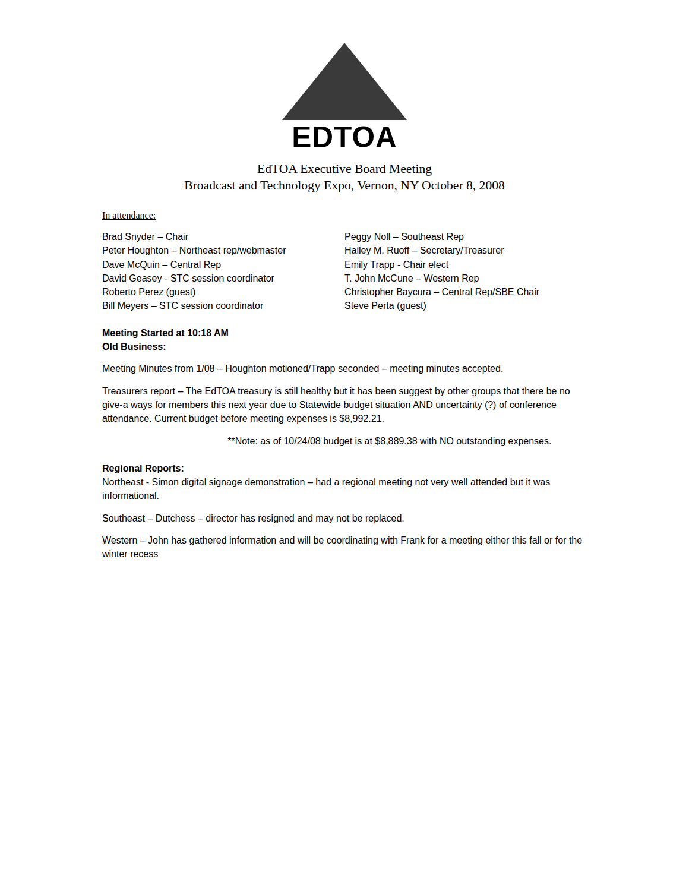EDTOA
EdTOA Executive Board Meeting Broadcast and Technology Expo, Vernon, NY October 8, 2008
In attendance:
| Brad Snyder – Chair | Peggy Noll – Southeast Rep |
| Peter Houghton – Northeast rep/webmaster | Hailey M. Ruoff – Secretary/Treasurer |
| Dave McQuin – Central Rep | Emily Trapp - Chair elect |
| David Geasey - STC session coordinator | T. John McCune – Western Rep |
| Roberto Perez (guest) | Christopher Baycura – Central Rep/SBE Chair |
| Bill Meyers – STC session coordinator | Steve Perta (guest) |
Meeting Started at 10:18 AM
Old Business:
Meeting Minutes from 1/08 – Houghton motioned/Trapp seconded – meeting minutes accepted.
Treasurers report – The EdTOA treasury is still healthy but it has been suggest by other groups that there be no give-a ways for members this next year due to Statewide budget situation AND uncertainty (?) of conference attendance. Current budget before meeting expenses is $8,992.21.
**Note: as of 10/24/08 budget is at $8,889.38 with NO outstanding expenses.
Regional Reports:
Northeast - Simon digital signage demonstration – had a regional meeting not very well attended but it was informational.
Southeast – Dutchess – director has resigned and may not be replaced.
Western – John has gathered information and will be coordinating with Frank for a meeting either this fall or for the winter recess